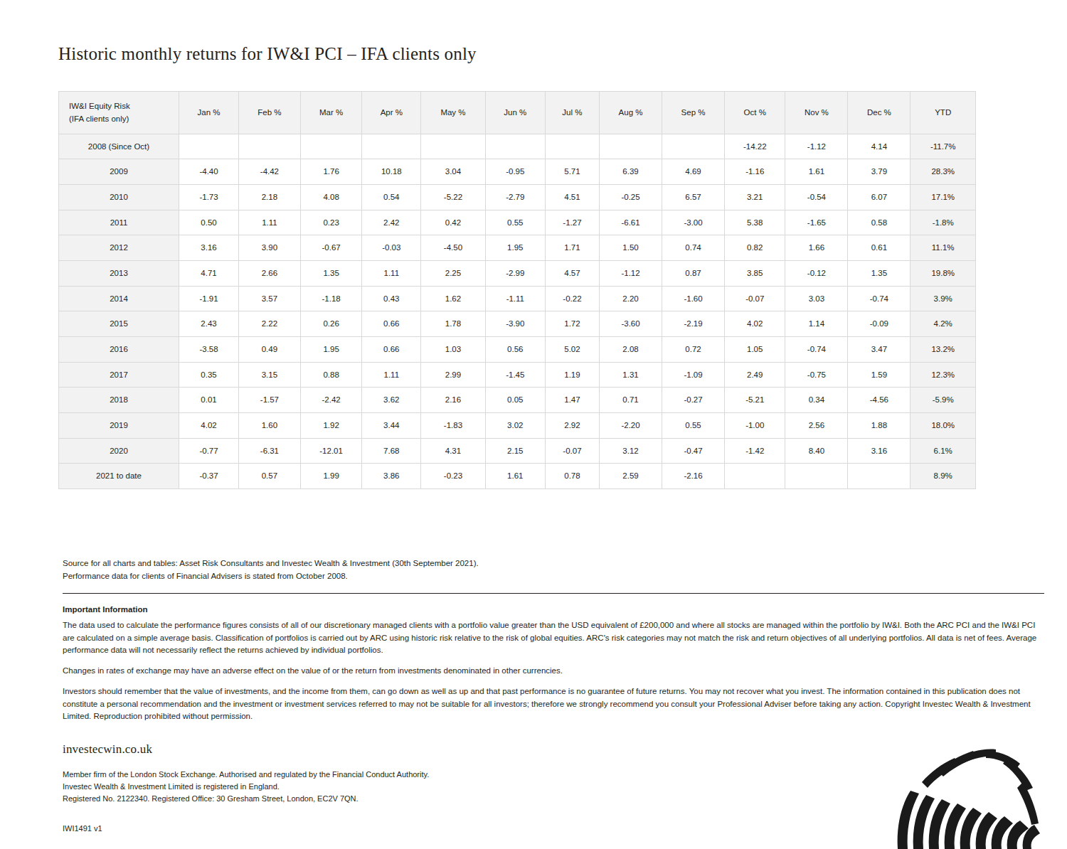Historic monthly returns for IW&I PCI – IFA clients only
| IW&I Equity Risk (IFA clients only) | Jan % | Feb % | Mar % | Apr % | May % | Jun % | Jul % | Aug % | Sep % | Oct % | Nov % | Dec % | YTD |
| --- | --- | --- | --- | --- | --- | --- | --- | --- | --- | --- | --- | --- | --- |
| 2008 (Since Oct) | | | | | | | | | | -14.22 | -1.12 | 4.14 | -11.7% |
| 2009 | -4.40 | -4.42 | 1.76 | 10.18 | 3.04 | -0.95 | 5.71 | 6.39 | 4.69 | -1.16 | 1.61 | 3.79 | 28.3% |
| 2010 | -1.73 | 2.18 | 4.08 | 0.54 | -5.22 | -2.79 | 4.51 | -0.25 | 6.57 | 3.21 | -0.54 | 6.07 | 17.1% |
| 2011 | 0.50 | 1.11 | 0.23 | 2.42 | 0.42 | 0.55 | -1.27 | -6.61 | -3.00 | 5.38 | -1.65 | 0.58 | -1.8% |
| 2012 | 3.16 | 3.90 | -0.67 | -0.03 | -4.50 | 1.95 | 1.71 | 1.50 | 0.74 | 0.82 | 1.66 | 0.61 | 11.1% |
| 2013 | 4.71 | 2.66 | 1.35 | 1.11 | 2.25 | -2.99 | 4.57 | -1.12 | 0.87 | 3.85 | -0.12 | 1.35 | 19.8% |
| 2014 | -1.91 | 3.57 | -1.18 | 0.43 | 1.62 | -1.11 | -0.22 | 2.20 | -1.60 | -0.07 | 3.03 | -0.74 | 3.9% |
| 2015 | 2.43 | 2.22 | 0.26 | 0.66 | 1.78 | -3.90 | 1.72 | -3.60 | -2.19 | 4.02 | 1.14 | -0.09 | 4.2% |
| 2016 | -3.58 | 0.49 | 1.95 | 0.66 | 1.03 | 0.56 | 5.02 | 2.08 | 0.72 | 1.05 | -0.74 | 3.47 | 13.2% |
| 2017 | 0.35 | 3.15 | 0.88 | 1.11 | 2.99 | -1.45 | 1.19 | 1.31 | -1.09 | 2.49 | -0.75 | 1.59 | 12.3% |
| 2018 | 0.01 | -1.57 | -2.42 | 3.62 | 2.16 | 0.05 | 1.47 | 0.71 | -0.27 | -5.21 | 0.34 | -4.56 | -5.9% |
| 2019 | 4.02 | 1.60 | 1.92 | 3.44 | -1.83 | 3.02 | 2.92 | -2.20 | 0.55 | -1.00 | 2.56 | 1.88 | 18.0% |
| 2020 | -0.77 | -6.31 | -12.01 | 7.68 | 4.31 | 2.15 | -0.07 | 3.12 | -0.47 | -1.42 | 8.40 | 3.16 | 6.1% |
| 2021 to date | -0.37 | 0.57 | 1.99 | 3.86 | -0.23 | 1.61 | 0.78 | 2.59 | -2.16 | | | | 8.9% |
Source for all charts and tables: Asset Risk Consultants and Investec Wealth & Investment (30th September 2021).
Performance data for clients of Financial Advisers is stated from October 2008.
Important Information
The data used to calculate the performance figures consists of all of our discretionary managed clients with a portfolio value greater than the USD equivalent of £200,000 and where all stocks are managed within the portfolio by IW&I. Both the ARC PCI and the IW&I PCI are calculated on a simple average basis. Classification of portfolios is carried out by ARC using historic risk relative to the risk of global equities. ARC's risk categories may not match the risk and return objectives of all underlying portfolios. All data is net of fees. Average performance data will not necessarily reflect the returns achieved by individual portfolios.
Changes in rates of exchange may have an adverse effect on the value of or the return from investments denominated in other currencies.
Investors should remember that the value of investments, and the income from them, can go down as well as up and that past performance is no guarantee of future returns. You may not recover what you invest. The information contained in this publication does not constitute a personal recommendation and the investment or investment services referred to may not be suitable for all investors; therefore we strongly recommend you consult your Professional Adviser before taking any action. Copyright Investec Wealth & Investment Limited. Reproduction prohibited without permission.
investecwin.co.uk
Member firm of the London Stock Exchange. Authorised and regulated by the Financial Conduct Authority.
Investec Wealth & Investment Limited is registered in England.
Registered No. 2122340. Registered Office: 30 Gresham Street, London, EC2V 7QN.
IWI1491 v1